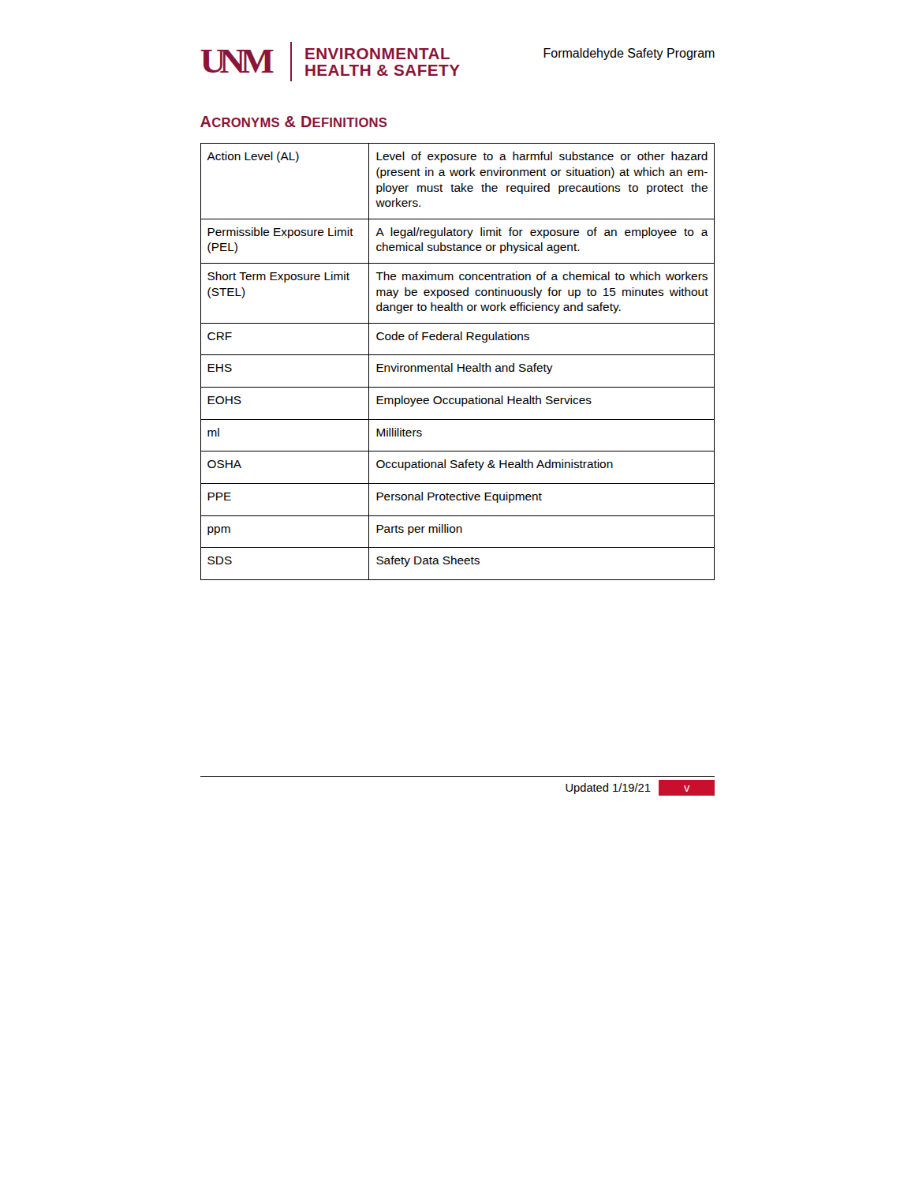UNM
Environmental
Health & Safety
Formaldehyde Safety Program
ACRONYMS & DEFINITIONS
| Action Level (AL) | Level of exposure to a harmful substance or other hazard (present in a work environment or situation) at which an employer must take the required precautions to protect the workers. |
| Permissible Exposure Limit (PEL) | A legal/regulatory limit for exposure of an employee to a chemical substance or physical agent. |
| Short Term Exposure Limit (STEL) | The maximum concentration of a chemical to which workers may be exposed continuously for up to 15 minutes without danger to health or work efficiency and safety. |
| CRF | Code of Federal Regulations |
| EHS | Environmental Health and Safety |
| EOHS | Employee Occupational Health Services |
| ml | Milliliters |
| OSHA | Occupational Safety & Health Administration |
| PPE | Personal Protective Equipment |
| ppm | Parts per million |
| SDS | Safety Data Sheets |
Updated 1/19/21
v